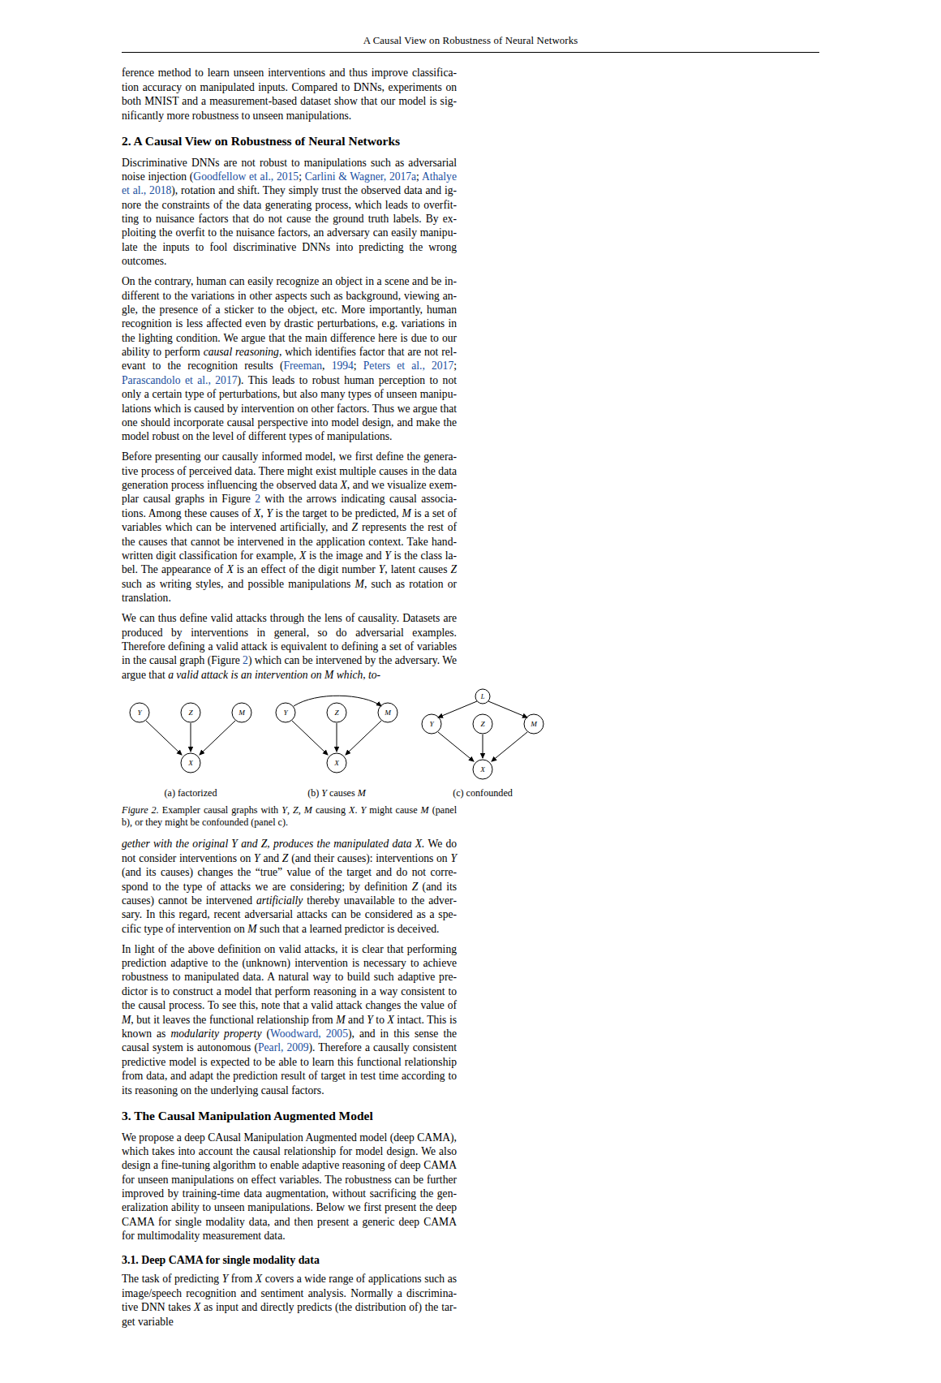A Causal View on Robustness of Neural Networks
ference method to learn unseen interventions and thus improve classification accuracy on manipulated inputs. Compared to DNNs, experiments on both MNIST and a measurement-based dataset show that our model is significantly more robustness to unseen manipulations.
2. A Causal View on Robustness of Neural Networks
Discriminative DNNs are not robust to manipulations such as adversarial noise injection (Goodfellow et al., 2015; Carlini & Wagner, 2017a; Athalye et al., 2018), rotation and shift. They simply trust the observed data and ignore the constraints of the data generating process, which leads to overfitting to nuisance factors that do not cause the ground truth labels. By exploiting the overfit to the nuisance factors, an adversary can easily manipulate the inputs to fool discriminative DNNs into predicting the wrong outcomes.
On the contrary, human can easily recognize an object in a scene and be indifferent to the variations in other aspects such as background, viewing angle, the presence of a sticker to the object, etc. More importantly, human recognition is less affected even by drastic perturbations, e.g. variations in the lighting condition. We argue that the main difference here is due to our ability to perform causal reasoning, which identifies factor that are not relevant to the recognition results (Freeman, 1994; Peters et al., 2017; Parascandolo et al., 2017). This leads to robust human perception to not only a certain type of perturbations, but also many types of unseen manipulations which is caused by intervention on other factors. Thus we argue that one should incorporate causal perspective into model design, and make the model robust on the level of different types of manipulations.
Before presenting our causally informed model, we first define the generative process of perceived data. There might exist multiple causes in the data generation process influencing the observed data X, and we visualize exemplar causal graphs in Figure 2 with the arrows indicating causal associations. Among these causes of X, Y is the target to be predicted, M is a set of variables which can be intervened artificially, and Z represents the rest of the causes that cannot be intervened in the application context. Take hand-written digit classification for example, X is the image and Y is the class label. The appearance of X is an effect of the digit number Y, latent causes Z such as writing styles, and possible manipulations M, such as rotation or translation.
We can thus define valid attacks through the lens of causality. Datasets are produced by interventions in general, so do adversarial examples. Therefore defining a valid attack is equivalent to defining a set of variables in the causal graph (Figure 2) which can be intervened by the adversary. We argue that a valid attack is an intervention on M which, to-
Y Z M X
(a) factorized
Y Z M X
(b) Y causes M
L Y Z M X
(c) confounded
Figure 2. Exampler causal graphs with Y, Z, M causing X. Y might cause M (panel b), or they might be confounded (panel c).
gether with the original Y and Z, produces the manipulated data X. We do not consider interventions on Y and Z (and their causes): interventions on Y (and its causes) changes the “true” value of the target and do not correspond to the type of attacks we are considering; by definition Z (and its causes) cannot be intervened artificially thereby unavailable to the adversary. In this regard, recent adversarial attacks can be considered as a specific type of intervention on M such that a learned predictor is deceived.
In light of the above definition on valid attacks, it is clear that performing prediction adaptive to the (unknown) intervention is necessary to achieve robustness to manipulated data. A natural way to build such adaptive predictor is to construct a model that perform reasoning in a way consistent to the causal process. To see this, note that a valid attack changes the value of M, but it leaves the functional relationship from M and Y to X intact. This is known as modularity property (Woodward, 2005), and in this sense the causal system is autonomous (Pearl, 2009). Therefore a causally consistent predictive model is expected to be able to learn this functional relationship from data, and adapt the prediction result of target in test time according to its reasoning on the underlying causal factors.
3. The Causal Manipulation Augmented Model
We propose a deep CAusal Manipulation Augmented model (deep CAMA), which takes into account the causal relationship for model design. We also design a fine-tuning algorithm to enable adaptive reasoning of deep CAMA for unseen manipulations on effect variables. The robustness can be further improved by training-time data augmentation, without sacrificing the generalization ability to unseen manipulations. Below we first present the deep CAMA for single modality data, and then present a generic deep CAMA for multimodality measurement data.
3.1. Deep CAMA for single modality data
The task of predicting Y from X covers a wide range of applications such as image/speech recognition and sentiment analysis. Normally a discriminative DNN takes X as input and directly predicts (the distribution of) the target variable